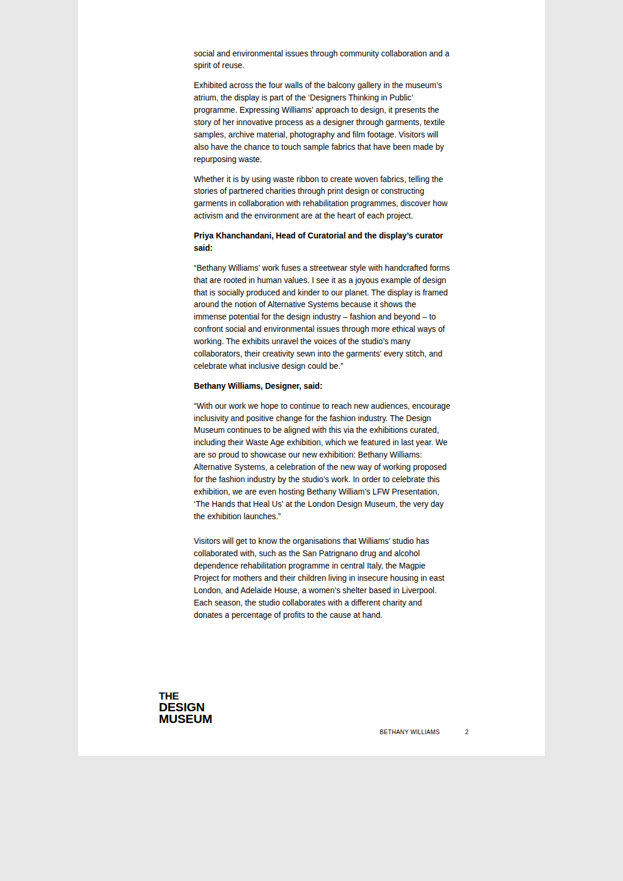social and environmental issues through community collaboration and a spirit of reuse.
Exhibited across the four walls of the balcony gallery in the museum’s atrium, the display is part of the ‘Designers Thinking in Public’ programme. Expressing Williams’ approach to design, it presents the story of her innovative process as a designer through garments, textile samples, archive material, photography and film footage. Visitors will also have the chance to touch sample fabrics that have been made by repurposing waste.
Whether it is by using waste ribbon to create woven fabrics, telling the stories of partnered charities through print design or constructing garments in collaboration with rehabilitation programmes, discover how activism and the environment are at the heart of each project.
Priya Khanchandani, Head of Curatorial and the display’s curator said:
“Bethany Williams’ work fuses a streetwear style with handcrafted forms that are rooted in human values. I see it as a joyous example of design that is socially produced and kinder to our planet. The display is framed around the notion of Alternative Systems because it shows the immense potential for the design industry – fashion and beyond – to confront social and environmental issues through more ethical ways of working. The exhibits unravel the voices of the studio’s many collaborators, their creativity sewn into the garments’ every stitch, and celebrate what inclusive design could be.”
Bethany Williams, Designer, said:
“With our work we hope to continue to reach new audiences, encourage inclusivity and positive change for the fashion industry. The Design Museum continues to be aligned with this via the exhibitions curated, including their Waste Age exhibition, which we featured in last year. We are so proud to showcase our new exhibition: Bethany Williams: Alternative Systems, a celebration of the new way of working proposed for the fashion industry by the studio’s work. In order to celebrate this exhibition, we are even hosting Bethany William’s LFW Presentation, ‘The Hands that Heal Us’ at the London Design Museum, the very day the exhibition launches.”
Visitors will get to know the organisations that Williams’ studio has collaborated with, such as the San Patrignano drug and alcohol dependence rehabilitation programme in central Italy, the Magpie Project for mothers and their children living in insecure housing in east London, and Adelaide House, a women’s shelter based in Liverpool. Each season, the studio collaborates with a different charity and donates a percentage of profits to the cause at hand.
the DESIGN
MUSEUM
BETHANY WILLIAMS 2